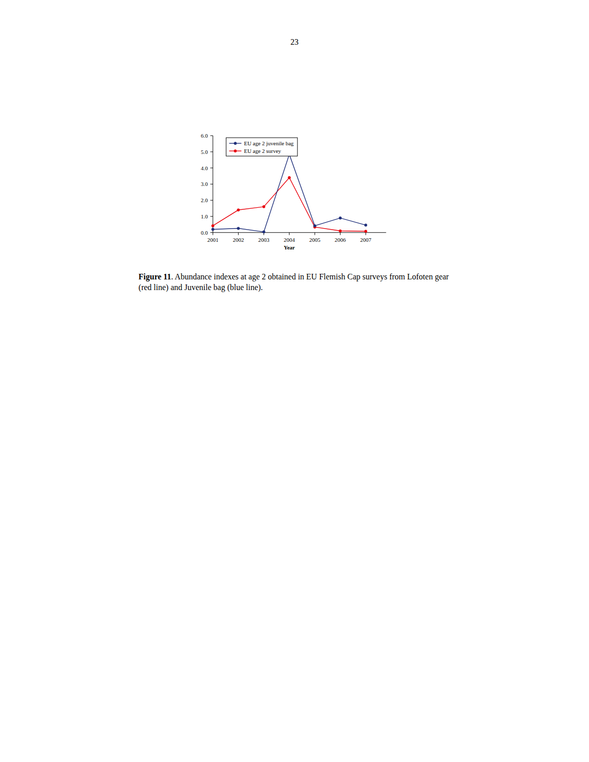23
Chart geometry (SVG user units): plot x: 60 (2001) .. 360 (2007), step 50 plot y: 0.0 -> 210 ; 6.0 -> 20 (scale: 31.6667 units per 1.0) 6.0 5.0 4.0 3.0 2.0 1.0 0.0 2001 2002 2003 2004 2005 2006 2007 Year EU age 2 juvenile bag EU age 2 survey
Figure 11. Abundance indexes at age 2 obtained in EU Flemish Cap surveys from Lofoten gear (red line) and Juvenile bag (blue line).